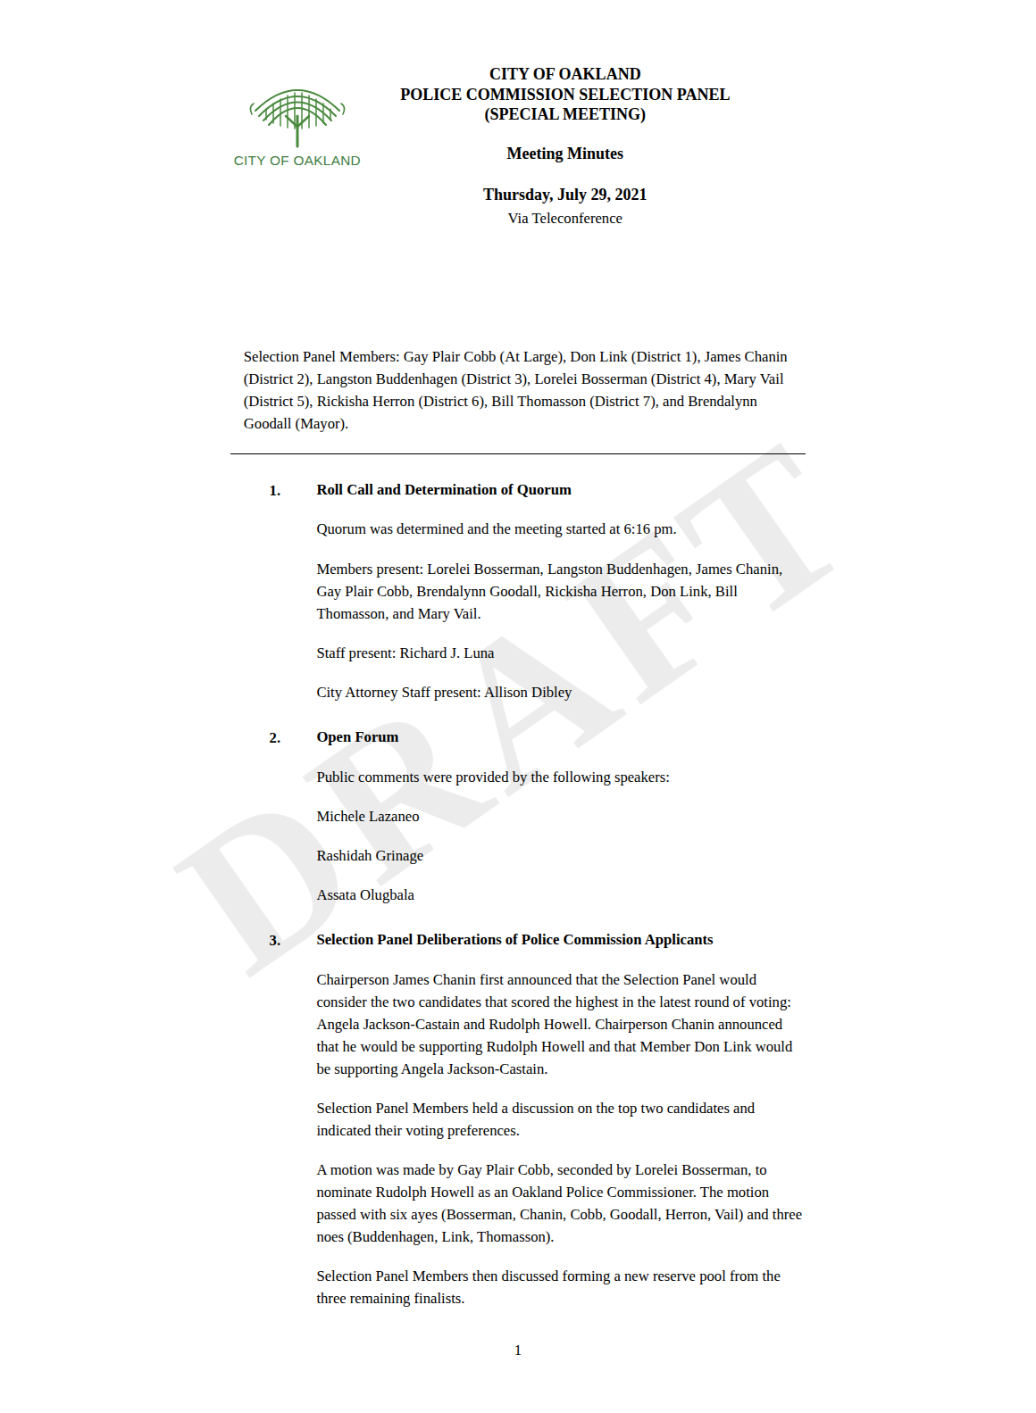DRAFT
CITY OF OAKLAND
CITY OF OAKLAND
POLICE COMMISSION SELECTION PANEL
(SPECIAL MEETING)
Meeting Minutes
Thursday, July 29, 2021
Via Teleconference
Selection Panel Members: Gay Plair Cobb (At Large), Don Link (District 1), James Chanin (District 2), Langston Buddenhagen (District 3), Lorelei Bosserman (District 4), Mary Vail (District 5), Rickisha Herron (District 6), Bill Thomasson (District 7), and Brendalynn Goodall (Mayor).
Roll Call and Determination of Quorum
Quorum was determined and the meeting started at 6:16 pm.
Members present: Lorelei Bosserman, Langston Buddenhagen, James Chanin, Gay Plair Cobb, Brendalynn Goodall, Rickisha Herron, Don Link, Bill Thomasson, and Mary Vail.
Staff present: Richard J. Luna
City Attorney Staff present: Allison Dibley
Open Forum
Public comments were provided by the following speakers:
Michele Lazaneo
Rashidah Grinage
Assata Olugbala
Selection Panel Deliberations of Police Commission Applicants
Chairperson James Chanin first announced that the Selection Panel would consider the two candidates that scored the highest in the latest round of voting: Angela Jackson-Castain and Rudolph Howell. Chairperson Chanin announced that he would be supporting Rudolph Howell and that Member Don Link would be supporting Angela Jackson-Castain.
Selection Panel Members held a discussion on the top two candidates and indicated their voting preferences.
A motion was made by Gay Plair Cobb, seconded by Lorelei Bosserman, to nominate Rudolph Howell as an Oakland Police Commissioner. The motion passed with six ayes (Bosserman, Chanin, Cobb, Goodall, Herron, Vail) and three noes (Buddenhagen, Link, Thomasson).
Selection Panel Members then discussed forming a new reserve pool from the three remaining finalists.
1